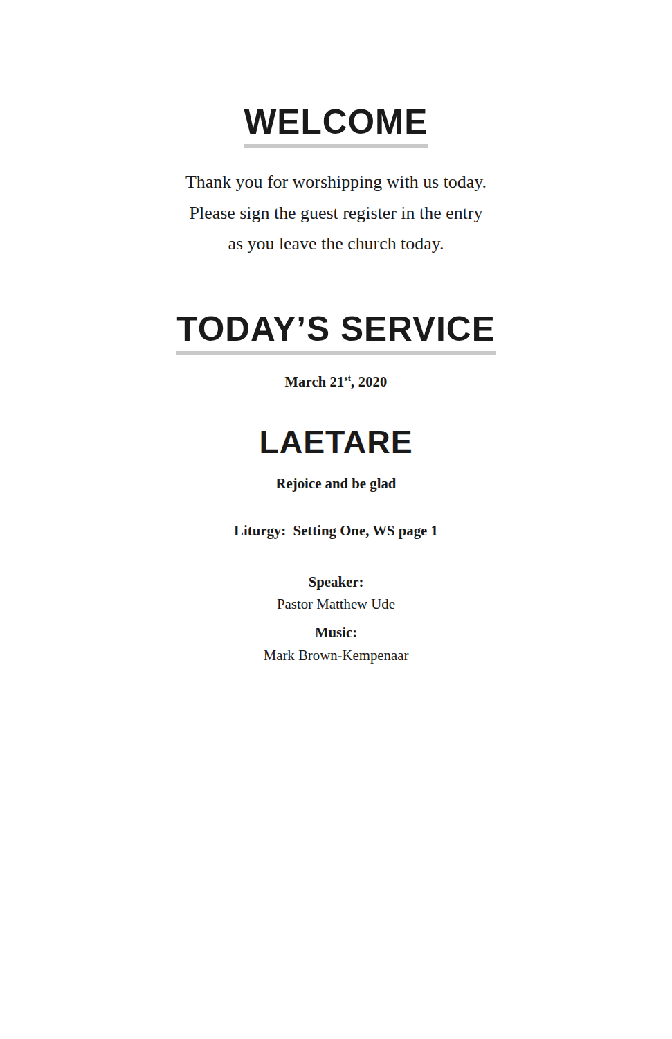Welcome
Thank you for worshipping with us today. Please sign the guest register in the entry as you leave the church today.
Today’s Service
March 21st, 2020
Laetare
Rejoice and be glad
Liturgy: Setting One, WS page 1
Speaker: Pastor Matthew Ude Music: Mark Brown-Kempenaar